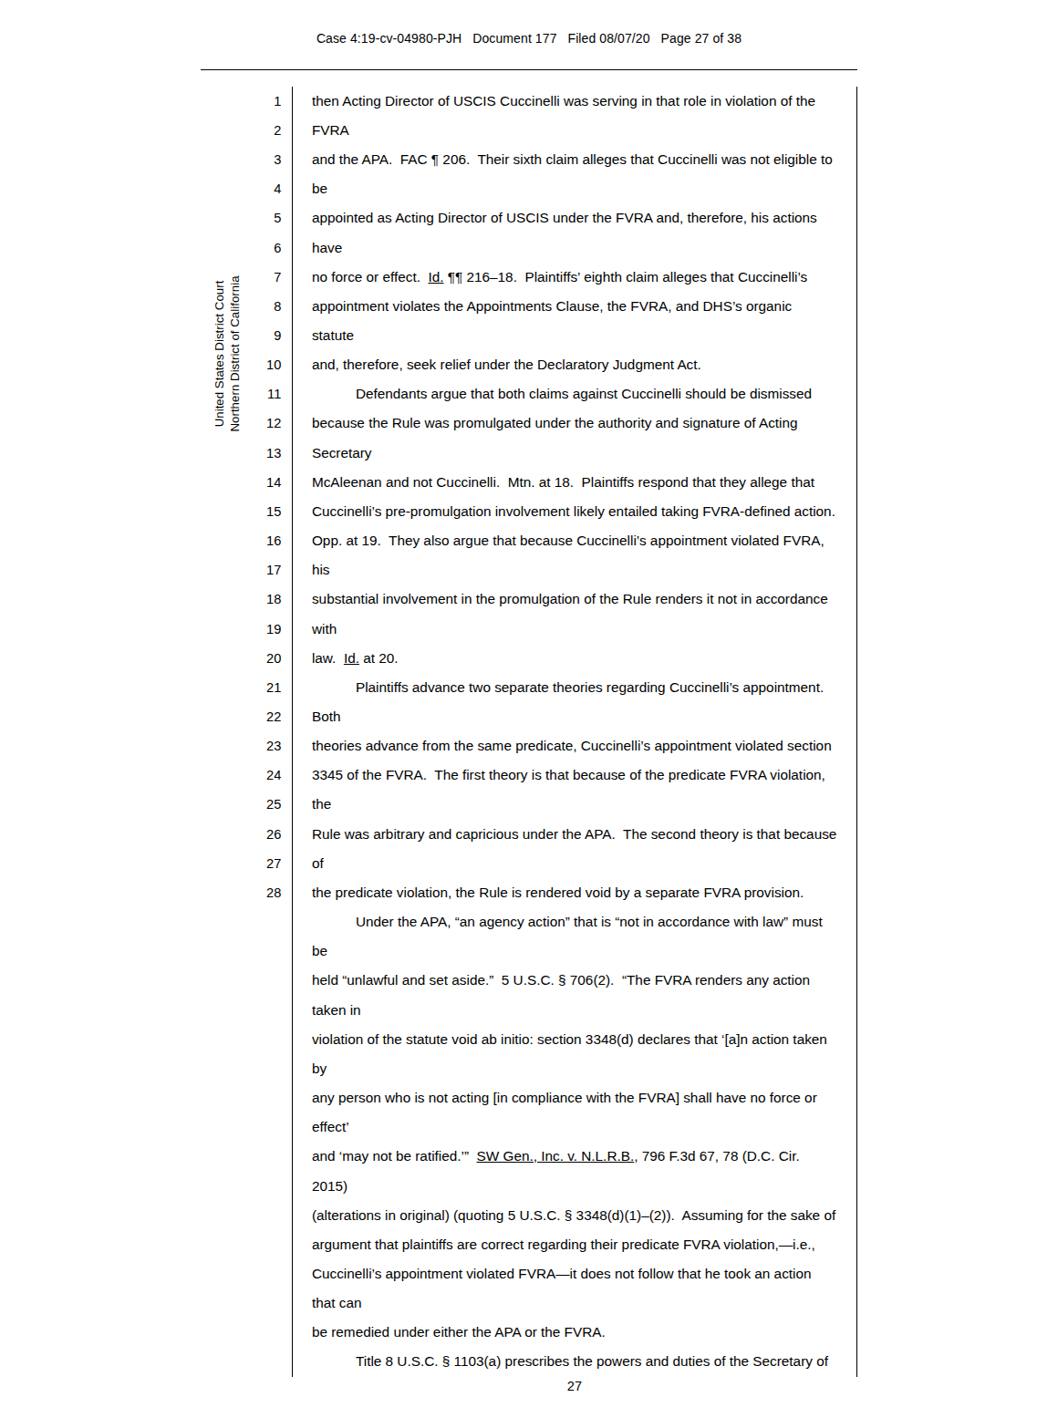Case 4:19-cv-04980-PJH Document 177 Filed 08/07/20 Page 27 of 38
United States District Court
Northern District of California
1
2
3
4
5
6
7
8
9
10
11
12
13
14
15
16
17
18
19
20
21
22
23
24
25
26
27
28
then Acting Director of USCIS Cuccinelli was serving in that role in violation of the FVRA
and the APA. FAC ¶ 206. Their sixth claim alleges that Cuccinelli was not eligible to be
appointed as Acting Director of USCIS under the FVRA and, therefore, his actions have
no force or effect. Id. ¶¶ 216–18. Plaintiffs’ eighth claim alleges that Cuccinelli’s
appointment violates the Appointments Clause, the FVRA, and DHS’s organic statute
and, therefore, seek relief under the Declaratory Judgment Act.
Defendants argue that both claims against Cuccinelli should be dismissed
because the Rule was promulgated under the authority and signature of Acting Secretary
McAleenan and not Cuccinelli. Mtn. at 18. Plaintiffs respond that they allege that
Cuccinelli’s pre-promulgation involvement likely entailed taking FVRA-defined action.
Opp. at 19. They also argue that because Cuccinelli’s appointment violated FVRA, his
substantial involvement in the promulgation of the Rule renders it not in accordance with
law. Id. at 20.
Plaintiffs advance two separate theories regarding Cuccinelli’s appointment. Both
theories advance from the same predicate, Cuccinelli’s appointment violated section
3345 of the FVRA. The first theory is that because of the predicate FVRA violation, the
Rule was arbitrary and capricious under the APA. The second theory is that because of
the predicate violation, the Rule is rendered void by a separate FVRA provision.
Under the APA, “an agency action” that is “not in accordance with law” must be
held “unlawful and set aside.” 5 U.S.C. § 706(2). “The FVRA renders any action taken in
violation of the statute void ab initio: section 3348(d) declares that ‘[a]n action taken by
any person who is not acting [in compliance with the FVRA] shall have no force or effect’
and ‘may not be ratified.’” SW Gen., Inc. v. N.L.R.B., 796 F.3d 67, 78 (D.C. Cir. 2015)
(alterations in original) (quoting 5 U.S.C. § 3348(d)(1)–(2)). Assuming for the sake of
argument that plaintiffs are correct regarding their predicate FVRA violation,—i.e.,
Cuccinelli’s appointment violated FVRA—it does not follow that he took an action that can
be remedied under either the APA or the FVRA.
Title 8 U.S.C. § 1103(a) prescribes the powers and duties of the Secretary of
27